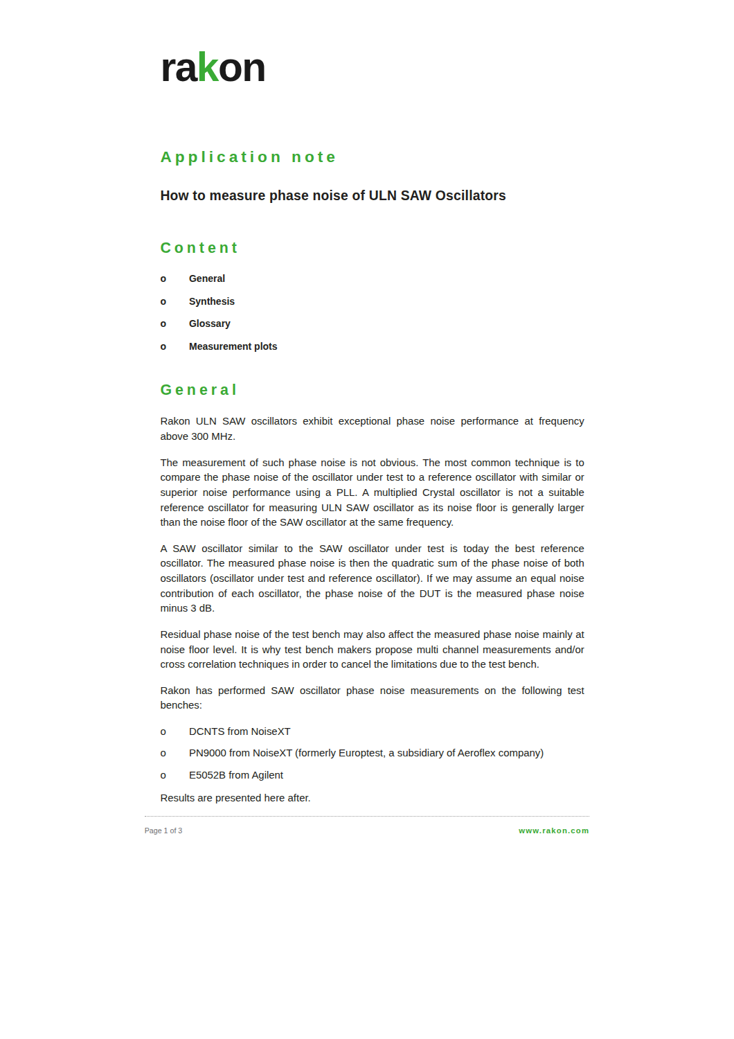rakon
Application note
How to measure phase noise of ULN SAW Oscillators
Content
General
Synthesis
Glossary
Measurement plots
General
Rakon ULN SAW oscillators exhibit exceptional phase noise performance at frequency above 300 MHz.
The measurement of such phase noise is not obvious. The most common technique is to compare the phase noise of the oscillator under test to a reference oscillator with similar or superior noise performance using a PLL. A multiplied Crystal oscillator is not a suitable reference oscillator for measuring ULN SAW oscillator as its noise floor is generally larger than the noise floor of the SAW oscillator at the same frequency.
A SAW oscillator similar to the SAW oscillator under test is today the best reference oscillator. The measured phase noise is then the quadratic sum of the phase noise of both oscillators (oscillator under test and reference oscillator). If we may assume an equal noise contribution of each oscillator, the phase noise of the DUT is the measured phase noise minus 3 dB.
Residual phase noise of the test bench may also affect the measured phase noise mainly at noise floor level. It is why test bench makers propose multi channel measurements and/or cross correlation techniques in order to cancel the limitations due to the test bench.
Rakon has performed SAW oscillator phase noise measurements on the following test benches:
DCNTS from NoiseXT
PN9000 from NoiseXT (formerly Europtest, a subsidiary of Aeroflex company)
E5052B from Agilent
Results are presented here after.
Page 1 of 3 www.rakon.com